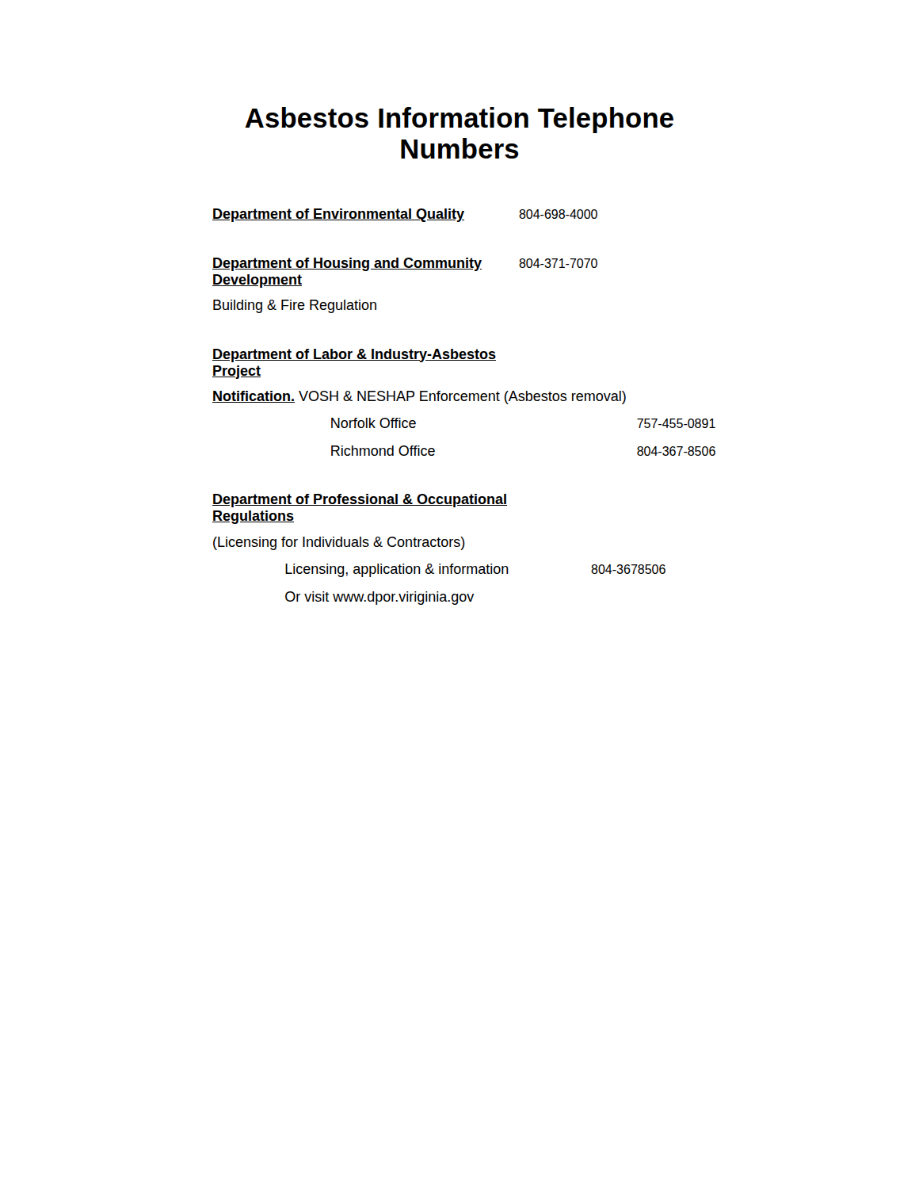Asbestos Information Telephone Numbers
Department of Environmental Quality
804-698-4000
Department of Housing and Community Development
804-371-7070
Building & Fire Regulation
Department of Labor & Industry-Asbestos Project
Notification. VOSH & NESHAP Enforcement (Asbestos removal)
Norfolk Office
757-455-0891
Richmond Office
804-367-8506
Department of Professional & Occupational Regulations
(Licensing for Individuals & Contractors)
Licensing, application & information
804-3678506
Or visit www.dpor.viriginia.gov